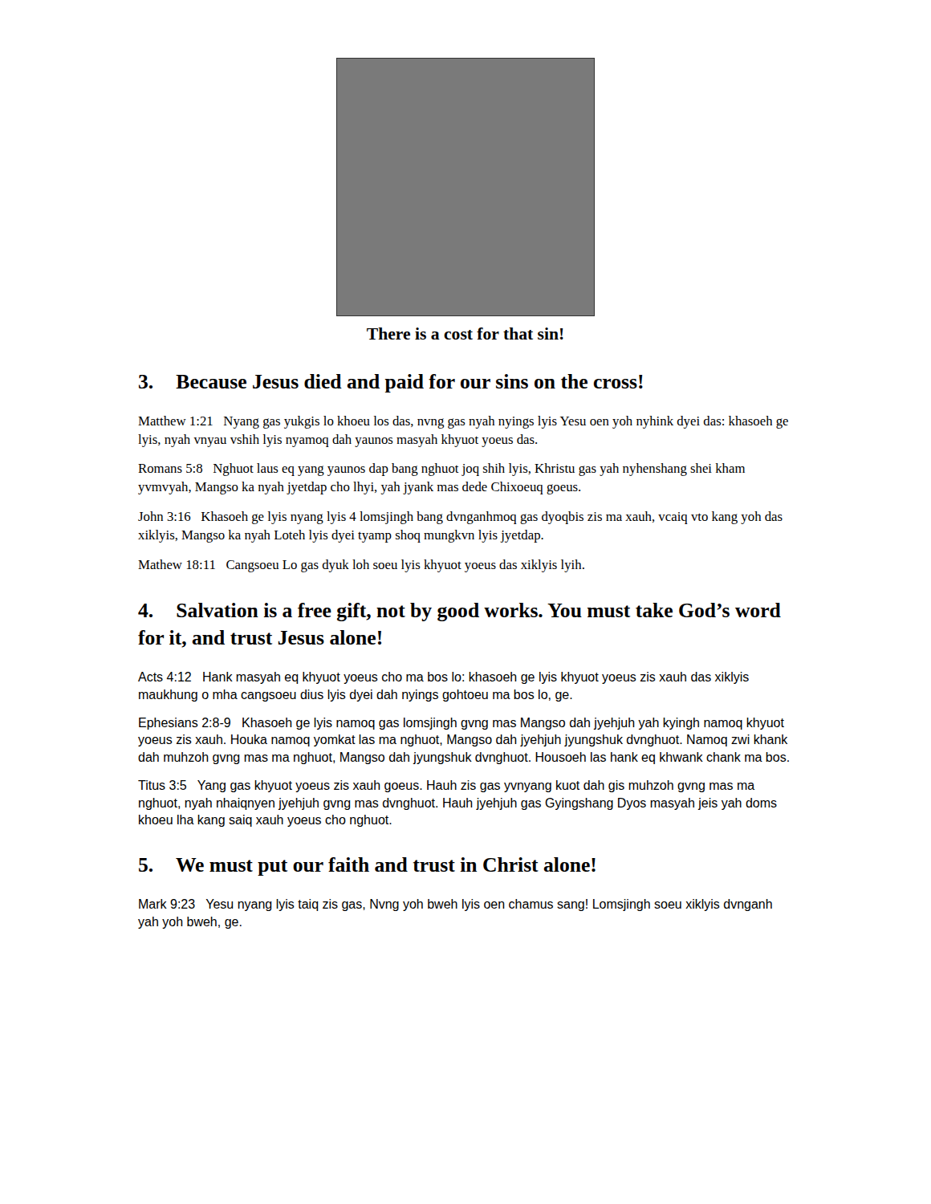There is a cost for that sin!
3. Because Jesus died and paid for our sins on the cross!
Matthew 1:21 Nyang gas yukgis lo khoeu los das, nvng gas nyah nyings lyis Yesu oen yoh nyhink dyei das: khasoeh ge lyis, nyah vnyau vshih lyis nyamoq dah yaunos masyah khyuot yoeus das.
Romans 5:8 Nghuot laus eq yang yaunos dap bang nghuot joq shih lyis, Khristu gas yah nyhenshang shei kham yvmvyah, Mangso ka nyah jyetdap cho lhyi, yah jyank mas dede Chixoeuq goeus.
John 3:16 Khasoeh ge lyis nyang lyis 4 lomsjingh bang dvnganhmoq gas dyoqbis zis ma xauh, vcaiq vto kang yoh das xiklyis, Mangso ka nyah Loteh lyis dyei tyamp shoq mungkvn lyis jyetdap.
Mathew 18:11 Cangsoeu Lo gas dyuk loh soeu lyis khyuot yoeus das xiklyis lyih.
4. Salvation is a free gift, not by good works. You must take God’s word for it, and trust Jesus alone!
Acts 4:12 Hank masyah eq khyuot yoeus cho ma bos lo: khasoeh ge lyis khyuot yoeus zis xauh das xiklyis maukhung o mha cangsoeu dius lyis dyei dah nyings gohtoeu ma bos lo, ge.
Ephesians 2:8-9 Khasoeh ge lyis namoq gas lomsjingh gvng mas Mangso dah jyehjuh yah kyingh namoq khyuot yoeus zis xauh. Houka namoq yomkat las ma nghuot, Mangso dah jyehjuh jyungshuk dvnghuot. Namoq zwi khank dah muhzoh gvng mas ma nghuot, Mangso dah jyungshuk dvnghuot. Housoeh las hank eq khwank chank ma bos.
Titus 3:5 Yang gas khyuot yoeus zis xauh goeus. Hauh zis gas yvnyang kuot dah gis muhzoh gvng mas ma nghuot, nyah nhaiqnyen jyehjuh gvng mas dvnghuot. Hauh jyehjuh gas Gyingshang Dyos masyah jeis yah doms khoeu lha kang saiq xauh yoeus cho nghuot.
5. We must put our faith and trust in Christ alone!
Mark 9:23 Yesu nyang lyis taiq zis gas, Nvng yoh bweh lyis oen chamus sang! Lomsjingh soeu xiklyis dvnganh yah yoh bweh, ge.